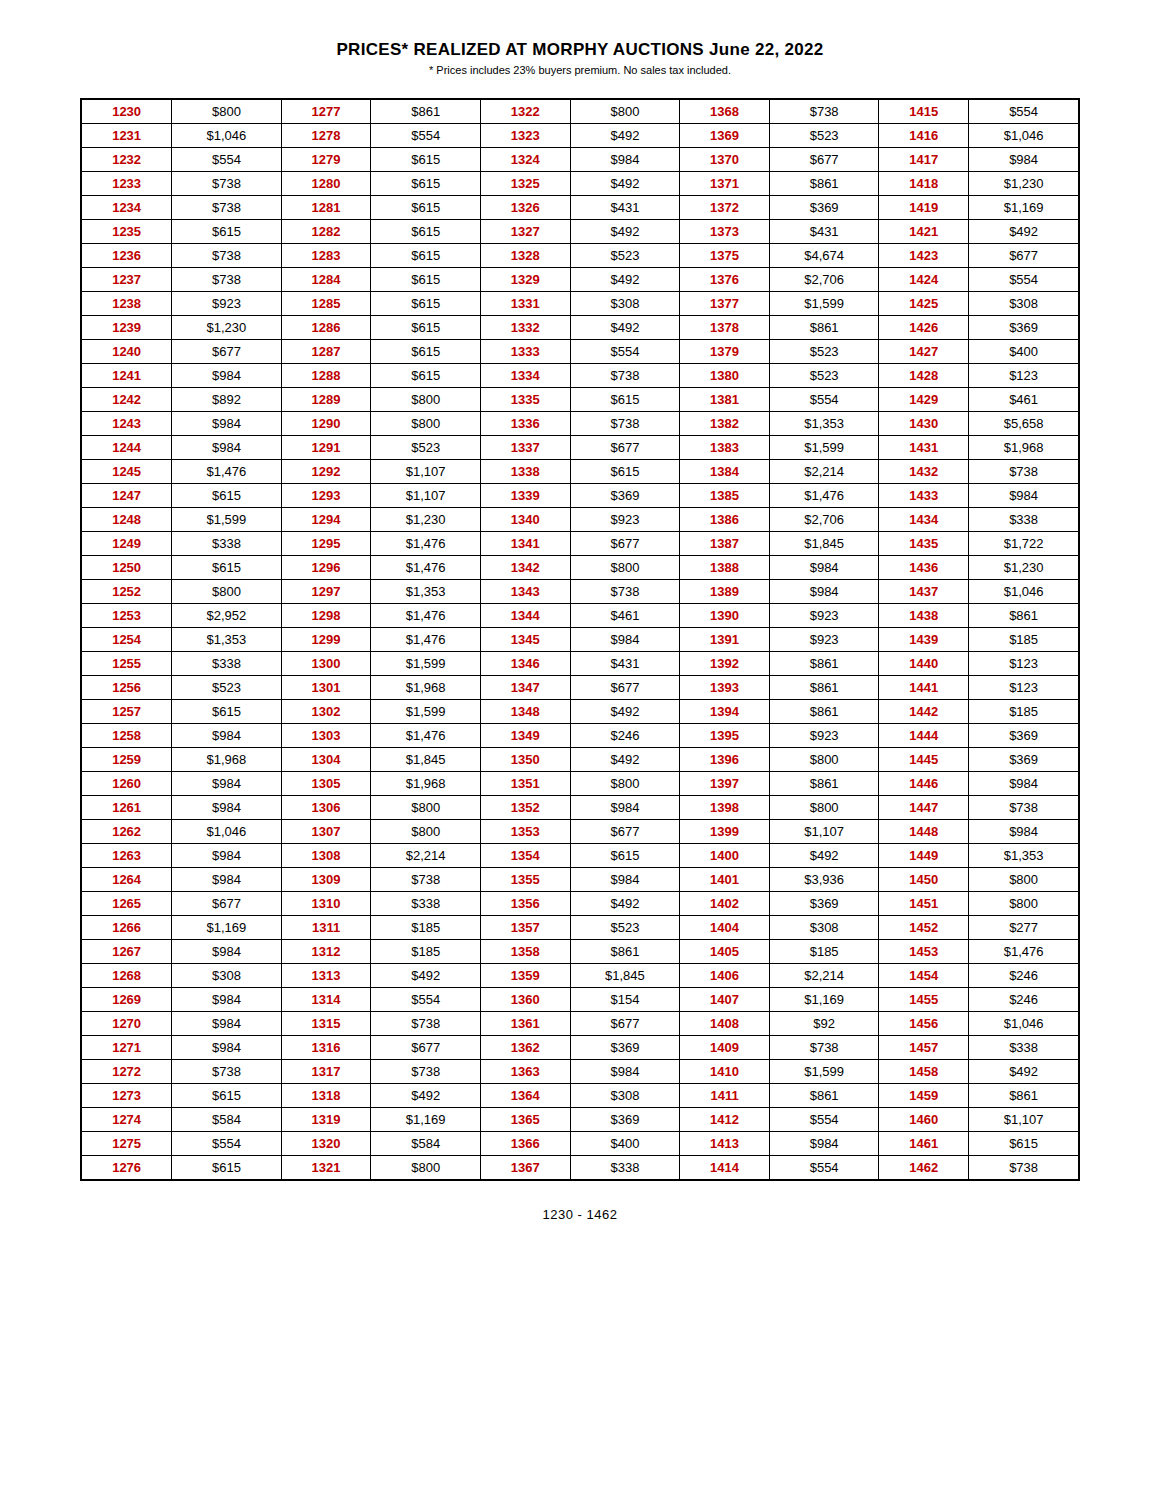PRICES* REALIZED AT MORPHY AUCTIONS June 22, 2022
* Prices includes 23% buyers premium. No sales tax included.
| 1230 | $800 | 1277 | $861 | 1322 | $800 | 1368 | $738 | 1415 | $554 |
| 1231 | $1,046 | 1278 | $554 | 1323 | $492 | 1369 | $523 | 1416 | $1,046 |
| 1232 | $554 | 1279 | $615 | 1324 | $984 | 1370 | $677 | 1417 | $984 |
| 1233 | $738 | 1280 | $615 | 1325 | $492 | 1371 | $861 | 1418 | $1,230 |
| 1234 | $738 | 1281 | $615 | 1326 | $431 | 1372 | $369 | 1419 | $1,169 |
| 1235 | $615 | 1282 | $615 | 1327 | $492 | 1373 | $431 | 1421 | $492 |
| 1236 | $738 | 1283 | $615 | 1328 | $523 | 1375 | $4,674 | 1423 | $677 |
| 1237 | $738 | 1284 | $615 | 1329 | $492 | 1376 | $2,706 | 1424 | $554 |
| 1238 | $923 | 1285 | $615 | 1331 | $308 | 1377 | $1,599 | 1425 | $308 |
| 1239 | $1,230 | 1286 | $615 | 1332 | $492 | 1378 | $861 | 1426 | $369 |
| 1240 | $677 | 1287 | $615 | 1333 | $554 | 1379 | $523 | 1427 | $400 |
| 1241 | $984 | 1288 | $615 | 1334 | $738 | 1380 | $523 | 1428 | $123 |
| 1242 | $892 | 1289 | $800 | 1335 | $615 | 1381 | $554 | 1429 | $461 |
| 1243 | $984 | 1290 | $800 | 1336 | $738 | 1382 | $1,353 | 1430 | $5,658 |
| 1244 | $984 | 1291 | $523 | 1337 | $677 | 1383 | $1,599 | 1431 | $1,968 |
| 1245 | $1,476 | 1292 | $1,107 | 1338 | $615 | 1384 | $2,214 | 1432 | $738 |
| 1247 | $615 | 1293 | $1,107 | 1339 | $369 | 1385 | $1,476 | 1433 | $984 |
| 1248 | $1,599 | 1294 | $1,230 | 1340 | $923 | 1386 | $2,706 | 1434 | $338 |
| 1249 | $338 | 1295 | $1,476 | 1341 | $677 | 1387 | $1,845 | 1435 | $1,722 |
| 1250 | $615 | 1296 | $1,476 | 1342 | $800 | 1388 | $984 | 1436 | $1,230 |
| 1252 | $800 | 1297 | $1,353 | 1343 | $738 | 1389 | $984 | 1437 | $1,046 |
| 1253 | $2,952 | 1298 | $1,476 | 1344 | $461 | 1390 | $923 | 1438 | $861 |
| 1254 | $1,353 | 1299 | $1,476 | 1345 | $984 | 1391 | $923 | 1439 | $185 |
| 1255 | $338 | 1300 | $1,599 | 1346 | $431 | 1392 | $861 | 1440 | $123 |
| 1256 | $523 | 1301 | $1,968 | 1347 | $677 | 1393 | $861 | 1441 | $123 |
| 1257 | $615 | 1302 | $1,599 | 1348 | $492 | 1394 | $861 | 1442 | $185 |
| 1258 | $984 | 1303 | $1,476 | 1349 | $246 | 1395 | $923 | 1444 | $369 |
| 1259 | $1,968 | 1304 | $1,845 | 1350 | $492 | 1396 | $800 | 1445 | $369 |
| 1260 | $984 | 1305 | $1,968 | 1351 | $800 | 1397 | $861 | 1446 | $984 |
| 1261 | $984 | 1306 | $800 | 1352 | $984 | 1398 | $800 | 1447 | $738 |
| 1262 | $1,046 | 1307 | $800 | 1353 | $677 | 1399 | $1,107 | 1448 | $984 |
| 1263 | $984 | 1308 | $2,214 | 1354 | $615 | 1400 | $492 | 1449 | $1,353 |
| 1264 | $984 | 1309 | $738 | 1355 | $984 | 1401 | $3,936 | 1450 | $800 |
| 1265 | $677 | 1310 | $338 | 1356 | $492 | 1402 | $369 | 1451 | $800 |
| 1266 | $1,169 | 1311 | $185 | 1357 | $523 | 1404 | $308 | 1452 | $277 |
| 1267 | $984 | 1312 | $185 | 1358 | $861 | 1405 | $185 | 1453 | $1,476 |
| 1268 | $308 | 1313 | $492 | 1359 | $1,845 | 1406 | $2,214 | 1454 | $246 |
| 1269 | $984 | 1314 | $554 | 1360 | $154 | 1407 | $1,169 | 1455 | $246 |
| 1270 | $984 | 1315 | $738 | 1361 | $677 | 1408 | $92 | 1456 | $1,046 |
| 1271 | $984 | 1316 | $677 | 1362 | $369 | 1409 | $738 | 1457 | $338 |
| 1272 | $738 | 1317 | $738 | 1363 | $984 | 1410 | $1,599 | 1458 | $492 |
| 1273 | $615 | 1318 | $492 | 1364 | $308 | 1411 | $861 | 1459 | $861 |
| 1274 | $584 | 1319 | $1,169 | 1365 | $369 | 1412 | $554 | 1460 | $1,107 |
| 1275 | $554 | 1320 | $584 | 1366 | $400 | 1413 | $984 | 1461 | $615 |
| 1276 | $615 | 1321 | $800 | 1367 | $338 | 1414 | $554 | 1462 | $738 |
1230 - 1462